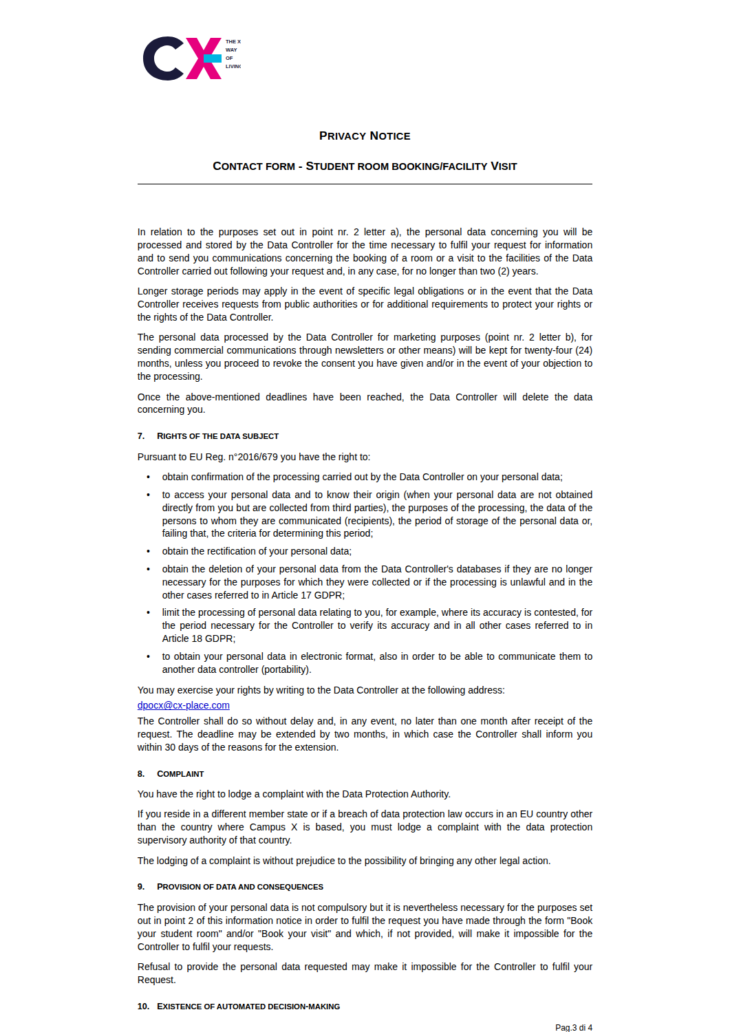THE X WAY OF LIVING
PRIVACY NOTICE
CONTACT FORM - STUDENT ROOM BOOKING/FACILITY VISIT
In relation to the purposes set out in point nr. 2 letter a), the personal data concerning you will be processed and stored by the Data Controller for the time necessary to fulfil your request for information and to send you communications concerning the booking of a room or a visit to the facilities of the Data Controller carried out following your request and, in any case, for no longer than two (2) years.
Longer storage periods may apply in the event of specific legal obligations or in the event that the Data Controller receives requests from public authorities or for additional requirements to protect your rights or the rights of the Data Controller.
The personal data processed by the Data Controller for marketing purposes (point nr. 2 letter b), for sending commercial communications through newsletters or other means) will be kept for twenty-four (24) months, unless you proceed to revoke the consent you have given and/or in the event of your objection to the processing.
Once the above-mentioned deadlines have been reached, the Data Controller will delete the data concerning you.
7. RIGHTS OF THE DATA SUBJECT
Pursuant to EU Reg. n°2016/679 you have the right to:
obtain confirmation of the processing carried out by the Data Controller on your personal data;
to access your personal data and to know their origin (when your personal data are not obtained directly from you but are collected from third parties), the purposes of the processing, the data of the persons to whom they are communicated (recipients), the period of storage of the personal data or, failing that, the criteria for determining this period;
obtain the rectification of your personal data;
obtain the deletion of your personal data from the Data Controller's databases if they are no longer necessary for the purposes for which they were collected or if the processing is unlawful and in the other cases referred to in Article 17 GDPR;
limit the processing of personal data relating to you, for example, where its accuracy is contested, for the period necessary for the Controller to verify its accuracy and in all other cases referred to in Article 18 GDPR;
to obtain your personal data in electronic format, also in order to be able to communicate them to another data controller (portability).
You may exercise your rights by writing to the Data Controller at the following address:
dpocx@cx-place.com
The Controller shall do so without delay and, in any event, no later than one month after receipt of the request. The deadline may be extended by two months, in which case the Controller shall inform you within 30 days of the reasons for the extension.
8. COMPLAINT
You have the right to lodge a complaint with the Data Protection Authority.
If you reside in a different member state or if a breach of data protection law occurs in an EU country other than the country where Campus X is based, you must lodge a complaint with the data protection supervisory authority of that country.
The lodging of a complaint is without prejudice to the possibility of bringing any other legal action.
9. PROVISION OF DATA AND CONSEQUENCES
The provision of your personal data is not compulsory but it is nevertheless necessary for the purposes set out in point 2 of this information notice in order to fulfil the request you have made through the form "Book your student room" and/or "Book your visit" and which, if not provided, will make it impossible for the Controller to fulfil your requests.
Refusal to provide the personal data requested may make it impossible for the Controller to fulfil your Request.
10. EXISTENCE OF AUTOMATED DECISION-MAKING
Pag.3 di 4